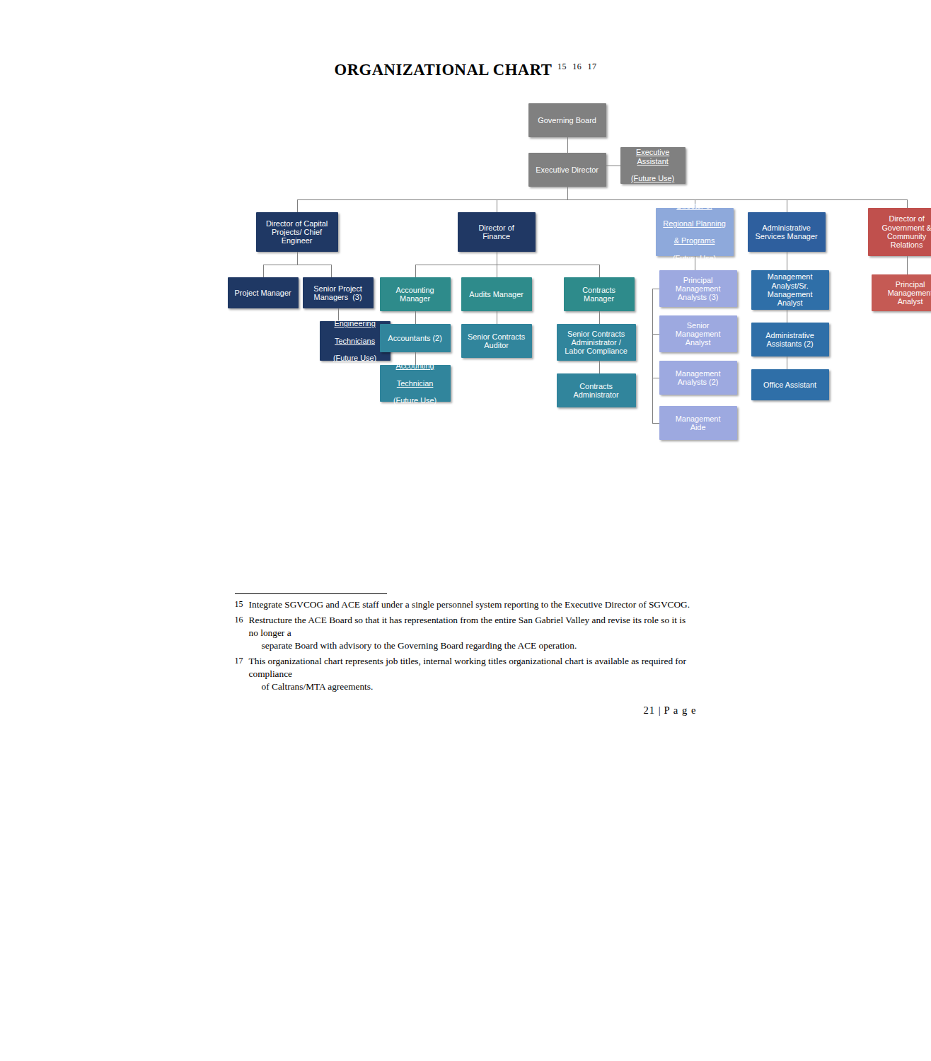ORGANIZATIONAL CHART 15 16 17
Governing Board
Executive Director
Executive
Assistant
(Future Use)
Director of Capital
Projects/ Chief
Engineer
Director of
Finance
Director of
Regional Planning
& Programs
(Future Use)
Administrative
Services Manager
Director of
Government &
Community
Relations
Project Manager
Senior Project
Managers (3)
Engineering
Technicians
(Future Use)
Accounting
Manager
Audits Manager
Contracts
Manager
Accountants (2)
Accounting
Technician
(Future Use)
Senior Contracts
Auditor
Senior Contracts
Administrator /
Labor Compliance
Contracts
Administrator
Principal
Management
Analysts (3)
Senior
Management
Analyst
Management
Analysts (2)
Management
Aide
Management
Analyst/Sr.
Management
Analyst
Administrative
Assistants (2)
Office Assistant
Principal
Management
Analyst
15
Integrate SGVCOG and ACE staff under a single personnel system reporting to the Executive Director of SGVCOG.
16
Restructure the ACE Board so that it has representation from the entire San Gabriel Valley and revise its role so it is no longer a separate Board with advisory to the Governing Board regarding the ACE operation.
17
This organizational chart represents job titles, internal working titles organizational chart is available as required for compliance of Caltrans/MTA agreements.
21 | P a g e